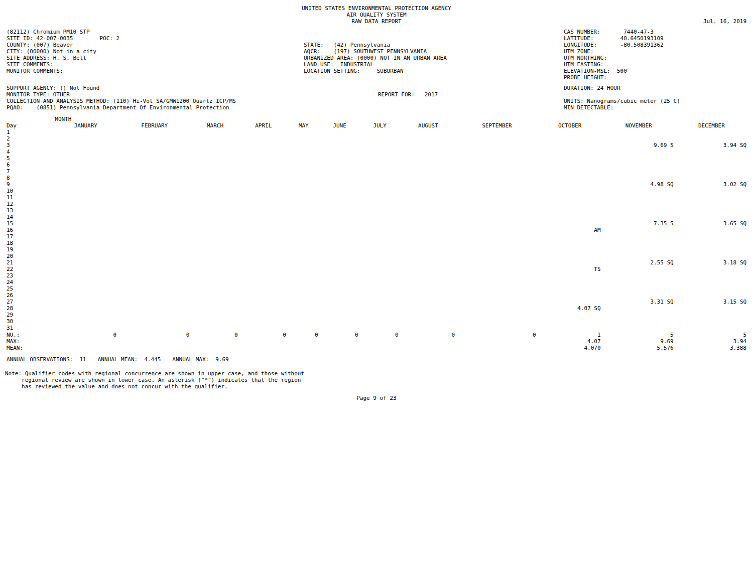| | UNITED STATES ENVIRONMENTAL PROTECTION AGENCY | |
| | AIR QUALITY SYSTEM | |
| | RAW DATA REPORT | Jul. 16, 2019 |
| (82112) Chromium PM10 STP | | CAS NUMBER: 7440-47-3 |
| SITE ID: 42-007-0035 POC: 2 | | LATITUDE: 40.6450193109 |
| COUNTY: (007) Beaver | STATE: (42) Pennsylvania | LONGITUDE: -80.508391362 |
| CITY: (00000) Not in a city | AQCR: (197) SOUTHWEST PENNSYLVANIA | UTM ZONE: |
| SITE ADDRESS: H. S. Bell | URBANIZED AREA: (0000) NOT IN AN URBAN AREA | UTM NORTHING: |
| SITE COMMENTS: | LAND USE: INDUSTRIAL | UTM EASTING: |
| MONITOR COMMENTS: | LOCATION SETTING: SUBURBAN | ELEVATION-MSL: 500 |
| | | PROBE HEIGHT: |
| SUPPORT AGENCY: () Not Found | | DURATION: 24 HOUR |
| MONITOR TYPE: OTHER | REPORT FOR: 2017 | |
| COLLECTION AND ANALYSIS METHOD: (110) Hi-Vol SA/GMW1200 Quartz ICP/MS | | UNITS: Nanograms/cubic meter (25 C) |
| PQAO: (0851) Pennsylvania Department Of Environmental Protection | | MIN DETECTABLE: |
| | MONTH |
| --- | --- |
| Day | JANUARY | FEBRUARY | MARCH | APRIL | MAY | JUNE | JULY | AUGUST | SEPTEMBER | OCTOBER | NOVEMBER | DECEMBER |
| 1 | | | | | | | | | | | | |
| 2 | | | | | | | | | | | | |
| 3 | | | | | | | | | | | 9.69 5 | 3.94 SQ |
| 4 | | | | | | | | | | | | |
| 5 | | | | | | | | | | | | |
| 6 | | | | | | | | | | | | |
| 7 | | | | | | | | | | | | |
| 8 | | | | | | | | | | | | |
| 9 | | | | | | | | | | | 4.98 SQ | 3.02 SQ |
| 10 | | | | | | | | | | | | |
| 11 | | | | | | | | | | | | |
| 12 | | | | | | | | | | | | |
| 13 | | | | | | | | | | | | |
| 14 | | | | | | | | | | | | |
| 15 | | | | | | | | | | | 7.35 5 | 3.65 SQ |
| 16 | | | | | | | | | | AM | | |
| 17 | | | | | | | | | | | | |
| 18 | | | | | | | | | | | | |
| 19 | | | | | | | | | | | | |
| 20 | | | | | | | | | | | | |
| 21 | | | | | | | | | | | 2.55 SQ | 3.18 SQ |
| 22 | | | | | | | | | | TS | | |
| 23 | | | | | | | | | | | | |
| 24 | | | | | | | | | | | | |
| 25 | | | | | | | | | | | | |
| 26 | | | | | | | | | | | | |
| 27 | | | | | | | | | | | 3.31 SQ | 3.15 SQ |
| 28 | | | | | | | | | | 4.07 SQ | | |
| 29 | | | | | | | | | | | | |
| 30 | | | | | | | | | | | | |
| 31 | | | | | | | | | | | | |
| NO.: | 0 | 0 | 0 | 0 | 0 | 0 | 0 | 0 | 0 | 1 | 5 | 5 |
| MAX: | | | | | | | | | | 4.07 | 9.69 | 3.94 |
| MEAN: | | | | | | | | | | 4.070 | 5.576 | 3.388 |
| ANNUAL OBSERVATIONS: | 11 | ANNUAL MEAN: | 4.445 | ANNUAL MAX: | 9.69 |
Note: Qualifier codes with regional concurrence are shown in upper case, and those without
regional review are shown in lower case. An asterisk ("*") indicates that the region
has reviewed the value and does not concur with the qualifier.
Page 9 of 23